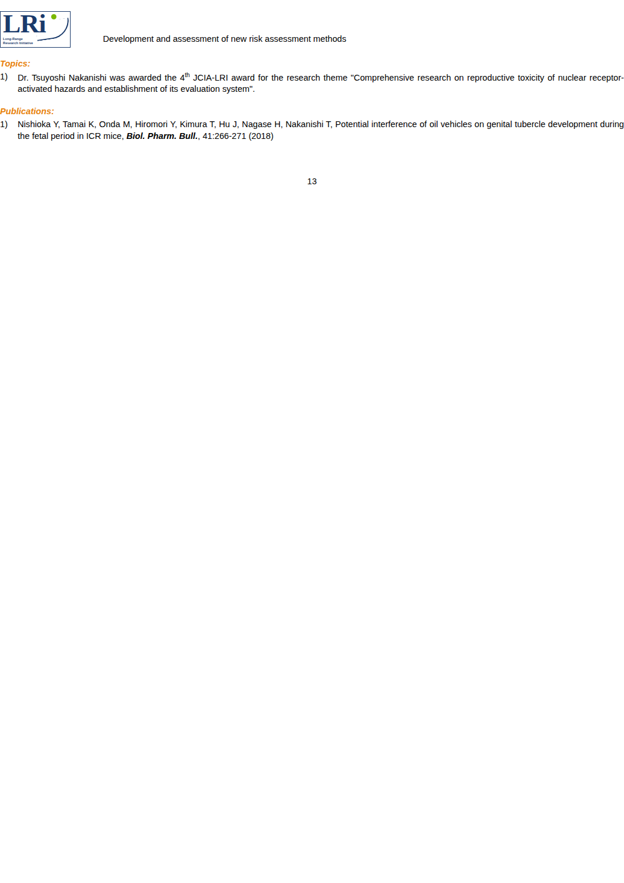LRi
Long-Range Research Initiative
Development and assessment of new risk assessment methods
Topics:
1) Dr. Tsuyoshi Nakanishi was awarded the 4th JCIA-LRI award for the research theme "Comprehensive research on reproductive toxicity of nuclear receptor-activated hazards and establishment of its evaluation system".
Publications:
1) Nishioka Y, Tamai K, Onda M, Hiromori Y, Kimura T, Hu J, Nagase H, Nakanishi T, Potential interference of oil vehicles on genital tubercle development during the fetal period in ICR mice, Biol. Pharm. Bull., 41:266-271 (2018)
13